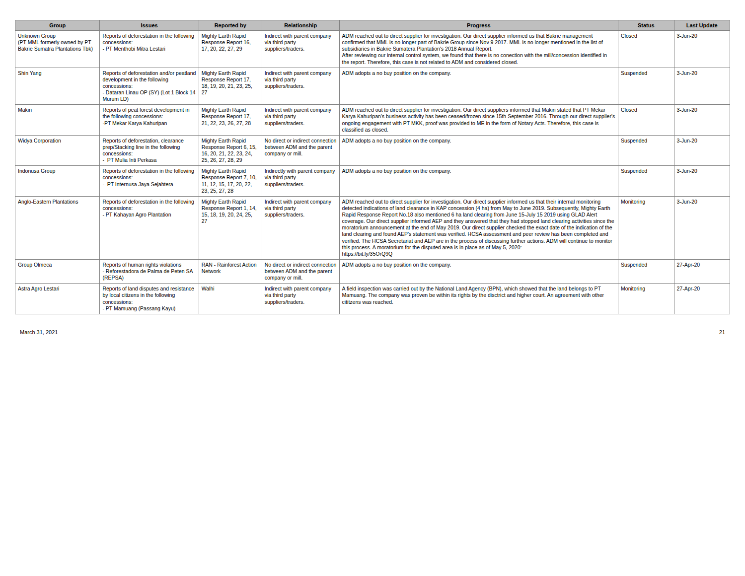| Group | Issues | Reported by | Relationship | Progress | Status | Last Update |
| --- | --- | --- | --- | --- | --- | --- |
| Unknown Group (PT MML formerly owned by PT Bakrie Sumatra Plantations Tbk) | Reports of deforestation in the following concessions: - PT Menthobi Mitra Lestari | Mighty Earth Rapid Response Report 16, 17, 20, 22, 27, 29 | Indirect with parent company via third party suppliers/traders. | ADM reached out to direct supplier for investigation. Our direct supplier informed us that Bakrie management confirmed that MML is no longer part of Bakrie Group since Nov 9 2017. MML is no longer mentioned in the list of subsidiaries in Bakrie Sumatera Plantation's 2018 Annual Report. After reviewing our internal control system, we found that there is no conection with the mill/concession identified in the report. Therefore, this case is not related to ADM and considered closed. | Closed | 3-Jun-20 |
| Shin Yang | Reports of deforestation and/or peatland development in the following concessions: - Dataran Linau OP (SY) (Lot 1 Block 14 Murum LD) | Mighty Earth Rapid Response Report 17, 18, 19, 20, 21, 23, 25, 27 | Indirect with parent company via third party suppliers/traders. | ADM adopts a no buy position on the company. | Suspended | 3-Jun-20 |
| Makin | Reports of peat forest development in the following concessions: -PT Mekar Karya Kahuripan | Mighty Earth Rapid Response Report 17, 21, 22, 23, 26, 27, 28 | Indirect with parent company via third party suppliers/traders. | ADM reached out to direct supplier for investigation. Our direct suppliers informed that Makin stated that PT Mekar Karya Kahuripan's business activity has been ceased/frozen since 15th September 2016. Through our direct supplier's ongoing engagement with PT MKK, proof was provided to ME in the form of Notary Acts. Therefore, this case is classified as closed. | Closed | 3-Jun-20 |
| Widya Corporation | Reports of deforestation, clearance prep/Stacking line in the following concessions: - PT Mulia Inti Perkasa | Mighty Earth Rapid Response Report 6, 15, 16, 20, 21, 22, 23, 24, 25, 26, 27, 28, 29 | No direct or indirect connection between ADM and the parent company or mill. | ADM adopts a no buy position on the company. | Suspended | 3-Jun-20 |
| Indonusa Group | Reports of deforestation in the following concessions: - PT Internusa Jaya Sejahtera | Mighty Earth Rapid Response Report 7, 10, 11, 12, 15, 17, 20, 22, 23, 25, 27, 28 | Indirectly with parent company via third party suppliers/traders. | ADM adopts a no buy position on the company. | Suspended | 3-Jun-20 |
| Anglo-Eastern Plantations | Reports of deforestation in the following concessions: - PT Kahayan Agro Plantation | Mighty Earth Rapid Response Report 1, 14, 15, 18, 19, 20, 24, 25, 27 | Indirect with parent company via third party suppliers/traders. | ADM reached out to direct supplier for investigation. Our direct supplier informed us that their internal monitoring detected indications of land clearance in KAP concession (4 ha) from May to June 2019. Subsequently, Mighty Earth Rapid Response Report No.18 also mentioned 6 ha land clearing from June 15-July 15 2019 using GLAD Alert coverage. Our direct supplier informed AEP and they answered that they had stopped land clearing activities since the moratorium announcement at the end of May 2019. Our direct supplier checked the exact date of the indication of the land clearing and found AEP's statement was verified. HCSA assessment and peer review has been completed and verified. The HCSA Secretariat and AEP are in the process of discussing further actions. ADM will continue to monitor this process. A moratorium for the disputed area is in place as of May 5, 2020: https://bit.ly/35OrQ9Q | Monitoring | 3-Jun-20 |
| Group Olmeca | Reports of human rights violations - Reforestadora de Palma de Peten SA (REPSA) | RAN - Rainforest Action Network | No direct or indirect connection between ADM and the parent company or mill. | ADM adopts a no buy position on the company. | Suspended | 27-Apr-20 |
| Astra Agro Lestari | Reports of land disputes and resistance by local citizens in the following concessions: - PT Mamuang (Passang Kayu) | Walhi | Indirect with parent company via third party suppliers/traders. | A field inspection was carried out by the National Land Agency (BPN), which showed that the land belongs to PT Mamuang. The company was proven be within its rights by the disctrict and higher court. An agreement with other cititzens was reached. | Monitoring | 27-Apr-20 |
March 31, 2021 21